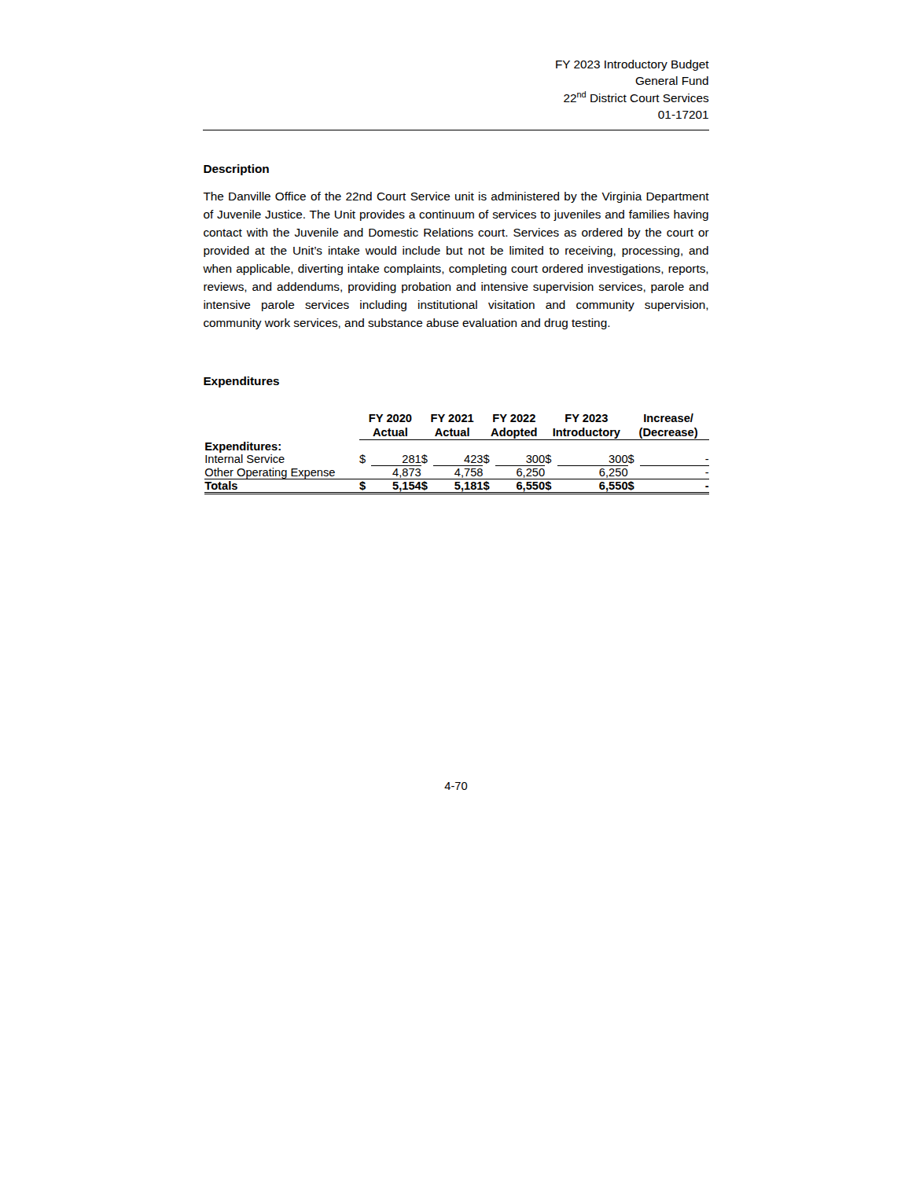FY 2023 Introductory Budget
General Fund
22nd District Court Services
01-17201
Description
The Danville Office of the 22nd Court Service unit is administered by the Virginia Department of Juvenile Justice. The Unit provides a continuum of services to juveniles and families having contact with the Juvenile and Domestic Relations court. Services as ordered by the court or provided at the Unit’s intake would include but not be limited to receiving, processing, and when applicable, diverting intake complaints, completing court ordered investigations, reports, reviews, and addendums, providing probation and intensive supervision services, parole and intensive parole services including institutional visitation and community supervision, community work services, and substance abuse evaluation and drug testing.
Expenditures
| | FY 2020 | FY 2021 | FY 2022 | FY 2023 | Increase/ |
| | Actual | Actual | Adopted | Introductory | (Decrease) |
| Expenditures: | |
| Internal Service | $ | 281 | $ | 423 | $ | 300 | $ | 300 | $ | - |
| Other Operating Expense | | 4,873 | | 4,758 | | 6,250 | | 6,250 | | - |
| Totals | $ | 5,154 | $ | 5,181 | $ | 6,550 | $ | 6,550 | $ | - |
4-70